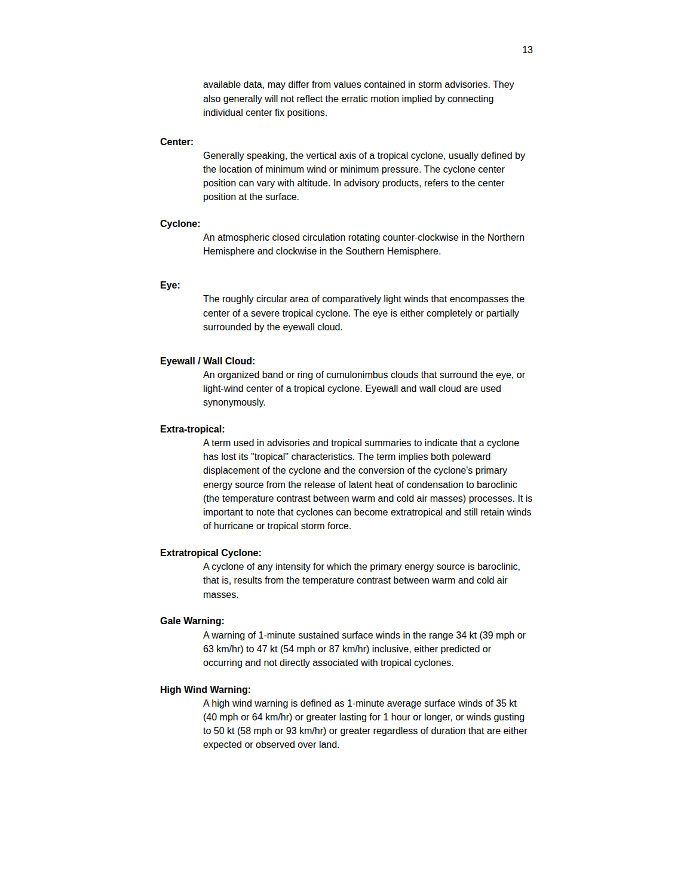13
available data, may differ from values contained in storm advisories. They also generally will not reflect the erratic motion implied by connecting individual center fix positions.
Center:
Generally speaking, the vertical axis of a tropical cyclone, usually defined by the location of minimum wind or minimum pressure. The cyclone center position can vary with altitude. In advisory products, refers to the center position at the surface.
Cyclone:
An atmospheric closed circulation rotating counter-clockwise in the Northern Hemisphere and clockwise in the Southern Hemisphere.
Eye:
The roughly circular area of comparatively light winds that encompasses the center of a severe tropical cyclone. The eye is either completely or partially surrounded by the eyewall cloud.
Eyewall / Wall Cloud:
An organized band or ring of cumulonimbus clouds that surround the eye, or light-wind center of a tropical cyclone. Eyewall and wall cloud are used synonymously.
Extra-tropical:
A term used in advisories and tropical summaries to indicate that a cyclone has lost its "tropical" characteristics. The term implies both poleward displacement of the cyclone and the conversion of the cyclone's primary energy source from the release of latent heat of condensation to baroclinic (the temperature contrast between warm and cold air masses) processes. It is important to note that cyclones can become extratropical and still retain winds of hurricane or tropical storm force.
Extratropical Cyclone:
A cyclone of any intensity for which the primary energy source is baroclinic, that is, results from the temperature contrast between warm and cold air masses.
Gale Warning:
A warning of 1-minute sustained surface winds in the range 34 kt (39 mph or 63 km/hr) to 47 kt (54 mph or 87 km/hr) inclusive, either predicted or occurring and not directly associated with tropical cyclones.
High Wind Warning:
A high wind warning is defined as 1-minute average surface winds of 35 kt (40 mph or 64 km/hr) or greater lasting for 1 hour or longer, or winds gusting to 50 kt (58 mph or 93 km/hr) or greater regardless of duration that are either expected or observed over land.